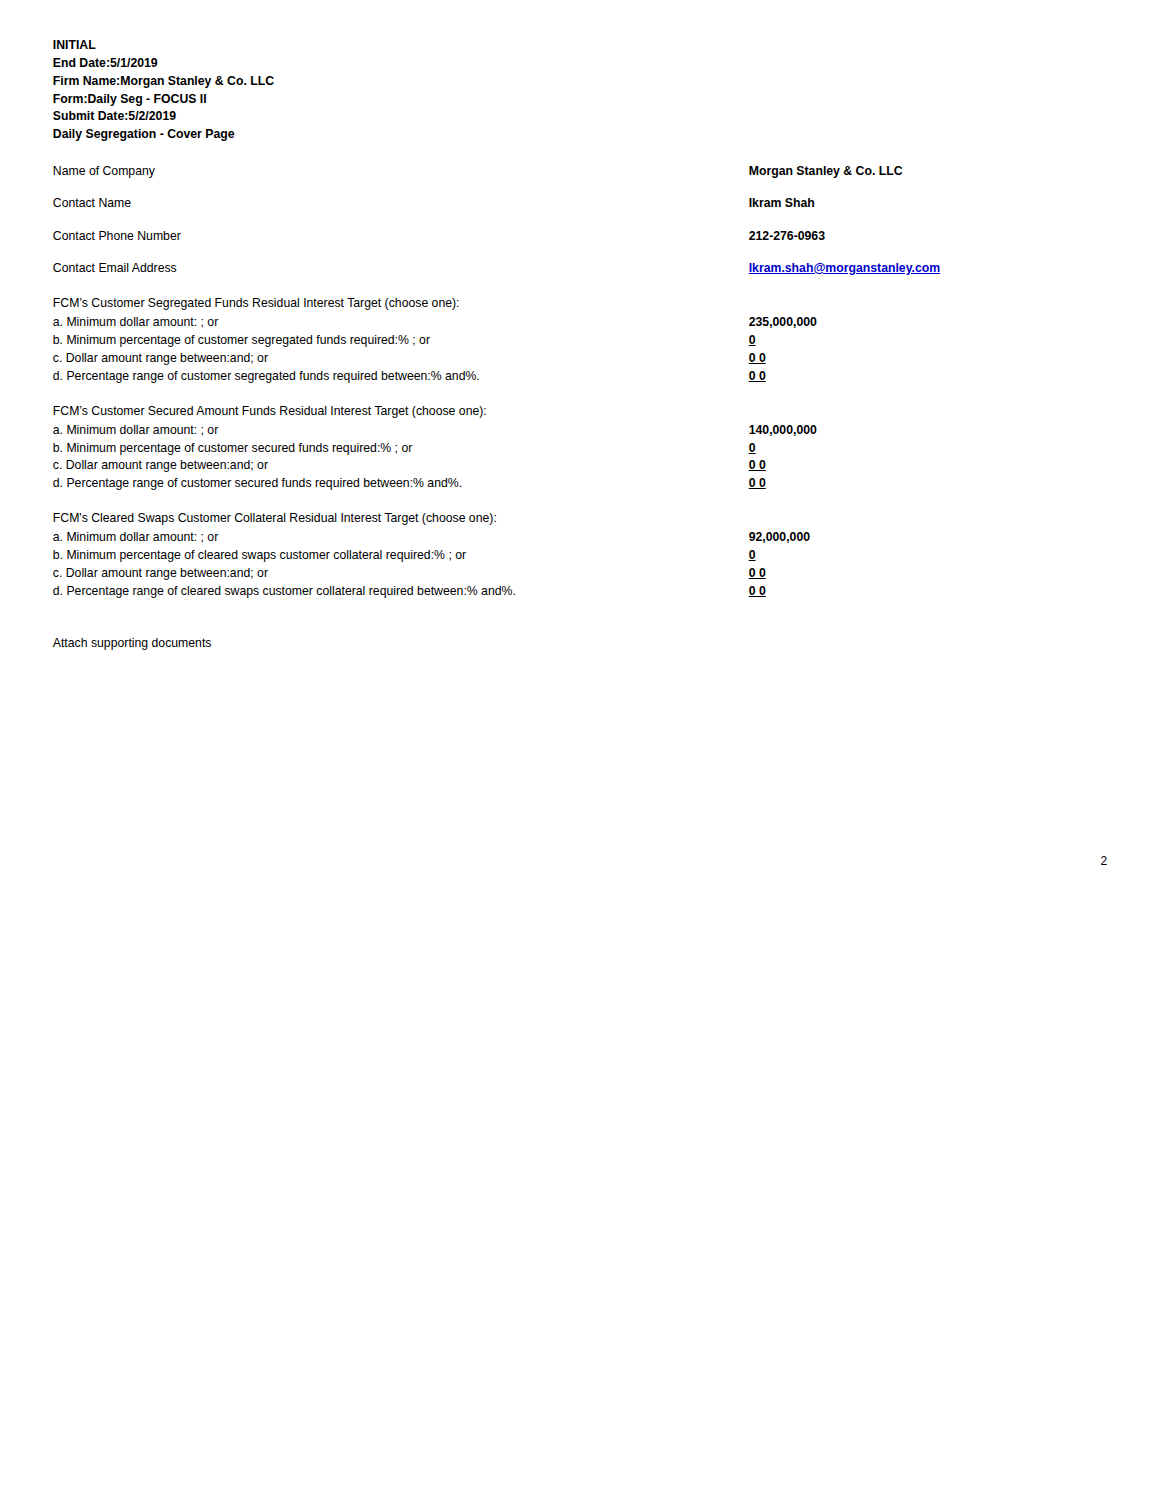INITIAL
End Date:5/1/2019
Firm Name:Morgan Stanley & Co. LLC
Form:Daily Seg - FOCUS II
Submit Date:5/2/2019
Daily Segregation - Cover Page
| Name of Company | Morgan Stanley & Co. LLC |
| Contact Name | Ikram Shah |
| Contact Phone Number | 212-276-0963 |
| Contact Email Address | Ikram.shah@morganstanley.com |
FCM’s Customer Segregated Funds Residual Interest Target (choose one):
| a. Minimum dollar amount: ; or | 235,000,000 |
| b. Minimum percentage of customer segregated funds required:% ; or | 0 |
| c. Dollar amount range between:and; or | 0 0 |
| d. Percentage range of customer segregated funds required between:% and%. | 0 0 |
FCM’s Customer Secured Amount Funds Residual Interest Target (choose one):
| a. Minimum dollar amount: ; or | 140,000,000 |
| b. Minimum percentage of customer secured funds required:% ; or | 0 |
| c. Dollar amount range between:and; or | 0 0 |
| d. Percentage range of customer secured funds required between:% and%. | 0 0 |
FCM's Cleared Swaps Customer Collateral Residual Interest Target (choose one):
| a. Minimum dollar amount: ; or | 92,000,000 |
| b. Minimum percentage of cleared swaps customer collateral required:% ; or | 0 |
| c. Dollar amount range between:and; or | 0 0 |
| d. Percentage range of cleared swaps customer collateral required between:% and%. | 0 0 |
Attach supporting documents
2